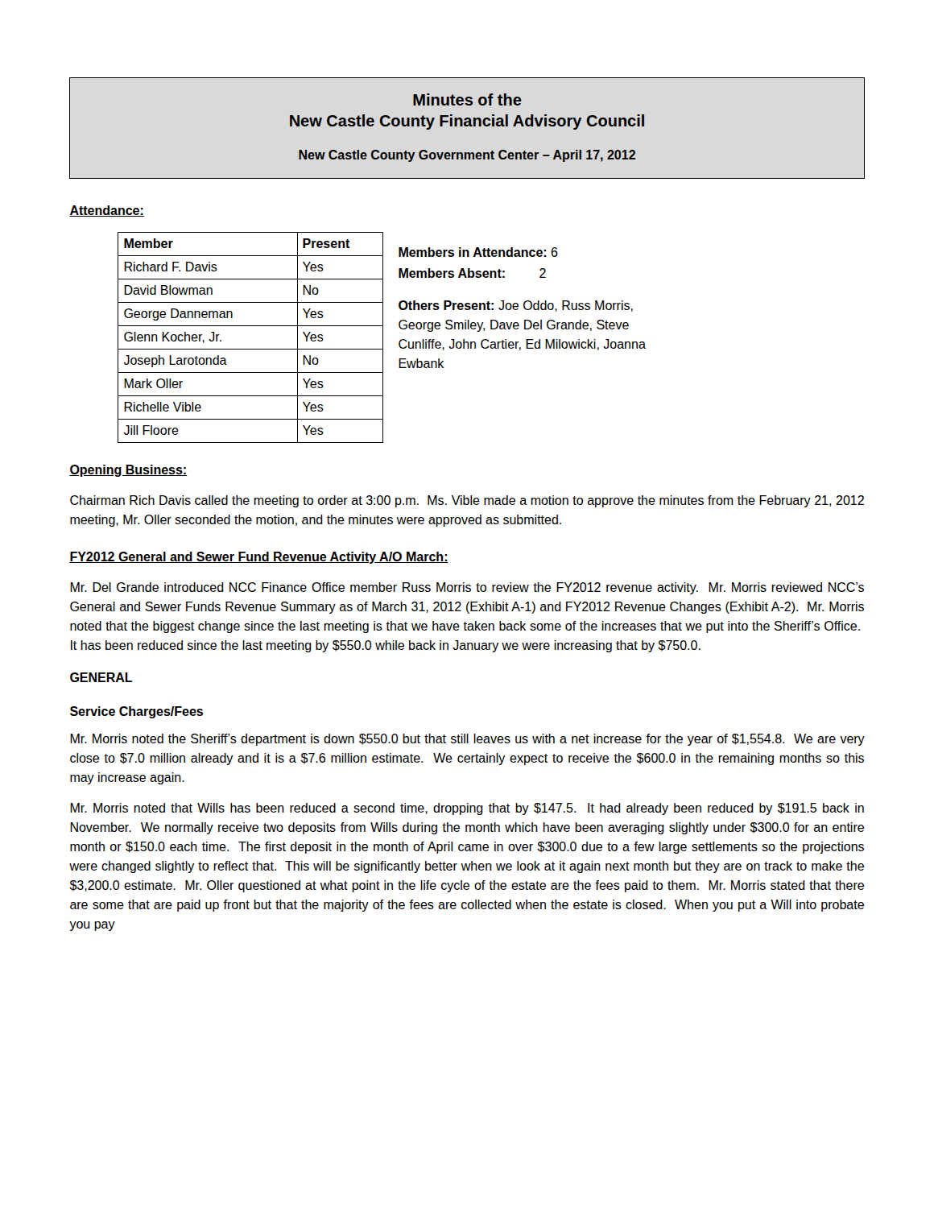Minutes of the
New Castle County Financial Advisory Council
New Castle County Government Center – April 17, 2012
Attendance:
| Member | Present |
| --- | --- |
| Richard F. Davis | Yes |
| David Blowman | No |
| George Danneman | Yes |
| Glenn Kocher, Jr. | Yes |
| Joseph Larotonda | No |
| Mark Oller | Yes |
| Richelle Vible | Yes |
| Jill Floore | Yes |
Members in Attendance: 6
Members Absent: 2
Others Present: Joe Oddo, Russ Morris, George Smiley, Dave Del Grande, Steve Cunliffe, John Cartier, Ed Milowicki, Joanna Ewbank
Opening Business:
Chairman Rich Davis called the meeting to order at 3:00 p.m. Ms. Vible made a motion to approve the minutes from the February 21, 2012 meeting, Mr. Oller seconded the motion, and the minutes were approved as submitted.
FY2012 General and Sewer Fund Revenue Activity A/O March:
Mr. Del Grande introduced NCC Finance Office member Russ Morris to review the FY2012 revenue activity. Mr. Morris reviewed NCC’s General and Sewer Funds Revenue Summary as of March 31, 2012 (Exhibit A-1) and FY2012 Revenue Changes (Exhibit A-2). Mr. Morris noted that the biggest change since the last meeting is that we have taken back some of the increases that we put into the Sheriff’s Office. It has been reduced since the last meeting by $550.0 while back in January we were increasing that by $750.0.
GENERAL
Service Charges/Fees
Mr. Morris noted the Sheriff’s department is down $550.0 but that still leaves us with a net increase for the year of $1,554.8. We are very close to $7.0 million already and it is a $7.6 million estimate. We certainly expect to receive the $600.0 in the remaining months so this may increase again.
Mr. Morris noted that Wills has been reduced a second time, dropping that by $147.5. It had already been reduced by $191.5 back in November. We normally receive two deposits from Wills during the month which have been averaging slightly under $300.0 for an entire month or $150.0 each time. The first deposit in the month of April came in over $300.0 due to a few large settlements so the projections were changed slightly to reflect that. This will be significantly better when we look at it again next month but they are on track to make the $3,200.0 estimate. Mr. Oller questioned at what point in the life cycle of the estate are the fees paid to them. Mr. Morris stated that there are some that are paid up front but that the majority of the fees are collected when the estate is closed. When you put a Will into probate you pay